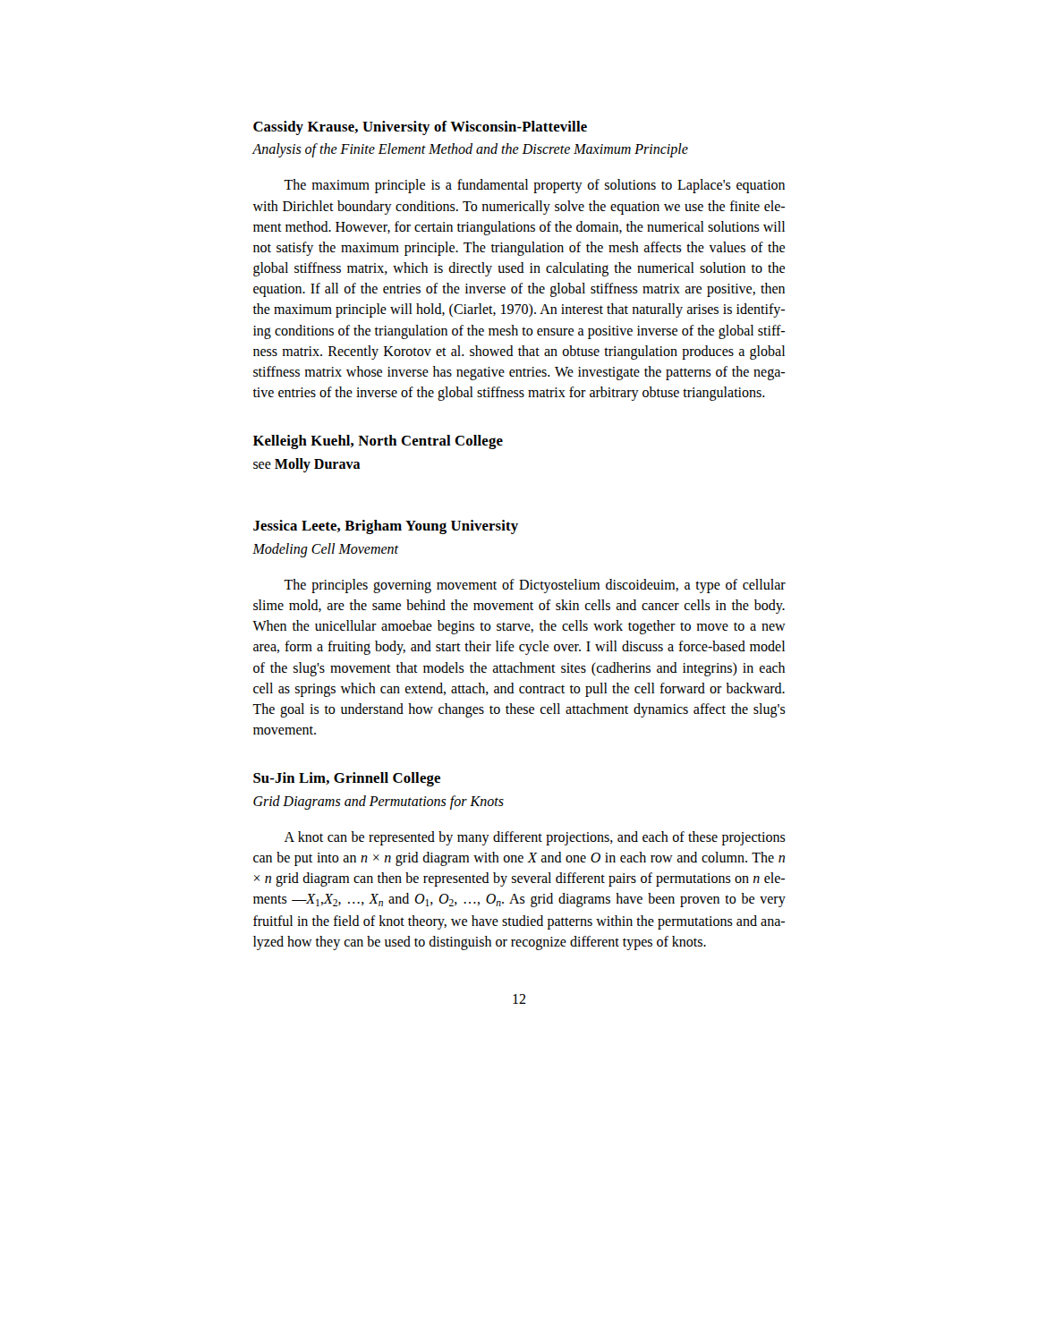Cassidy Krause, University of Wisconsin-Platteville
Analysis of the Finite Element Method and the Discrete Maximum Principle
The maximum principle is a fundamental property of solutions to Laplace's equation with Dirichlet boundary conditions. To numerically solve the equation we use the finite element method. However, for certain triangulations of the domain, the numerical solutions will not satisfy the maximum principle. The triangulation of the mesh affects the values of the global stiffness matrix, which is directly used in calculating the numerical solution to the equation. If all of the entries of the inverse of the global stiffness matrix are positive, then the maximum principle will hold, (Ciarlet, 1970). An interest that naturally arises is identifying conditions of the triangulation of the mesh to ensure a positive inverse of the global stiffness matrix. Recently Korotov et al. showed that an obtuse triangulation produces a global stiffness matrix whose inverse has negative entries. We investigate the patterns of the negative entries of the inverse of the global stiffness matrix for arbitrary obtuse triangulations.
Kelleigh Kuehl, North Central College
see Molly Durava
Jessica Leete, Brigham Young University
Modeling Cell Movement
The principles governing movement of Dictyostelium discoideuim, a type of cellular slime mold, are the same behind the movement of skin cells and cancer cells in the body. When the unicellular amoebae begins to starve, the cells work together to move to a new area, form a fruiting body, and start their life cycle over. I will discuss a force-based model of the slug's movement that models the attachment sites (cadherins and integrins) in each cell as springs which can extend, attach, and contract to pull the cell forward or backward. The goal is to understand how changes to these cell attachment dynamics affect the slug's movement.
Su-Jin Lim, Grinnell College
Grid Diagrams and Permutations for Knots
A knot can be represented by many different projections, and each of these projections can be put into an n × n grid diagram with one X and one O in each row and column. The n × n grid diagram can then be represented by several different pairs of permutations on n elements —X1,X2, …, Xn and O1, O2, …, On. As grid diagrams have been proven to be very fruitful in the field of knot theory, we have studied patterns within the permutations and analyzed how they can be used to distinguish or recognize different types of knots.
12